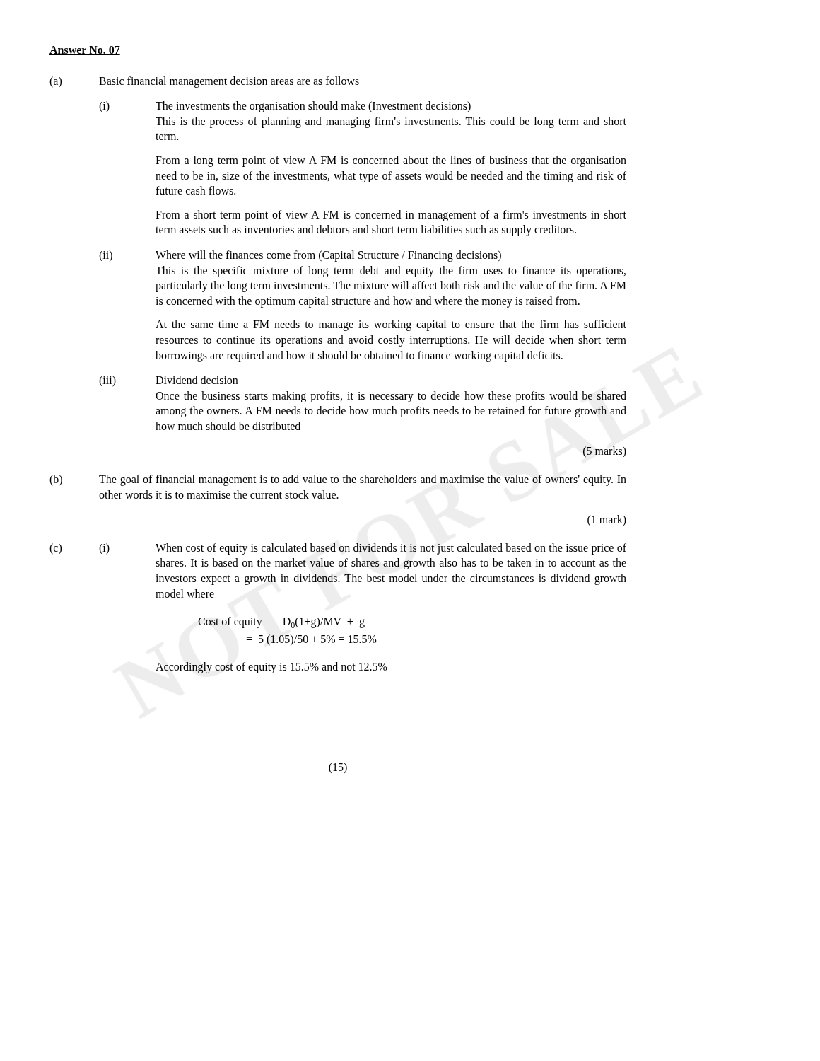NOT FOR SALE
Answer No. 07
(a)
Basic financial management decision areas are as follows
(i)
The investments the organisation should make (Investment decisions)
This is the process of planning and managing firm's investments. This could be long term and short term.
From a long term point of view A FM is concerned about the lines of business that the organisation need to be in, size of the investments, what type of assets would be needed and the timing and risk of future cash flows.
From a short term point of view A FM is concerned in management of a firm's investments in short term assets such as inventories and debtors and short term liabilities such as supply creditors.
(ii)
Where will the finances come from (Capital Structure / Financing decisions)
This is the specific mixture of long term debt and equity the firm uses to finance its operations, particularly the long term investments. The mixture will affect both risk and the value of the firm. A FM is concerned with the optimum capital structure and how and where the money is raised from.
At the same time a FM needs to manage its working capital to ensure that the firm has sufficient resources to continue its operations and avoid costly interruptions. He will decide when short term borrowings are required and how it should be obtained to finance working capital deficits.
(iii)
Dividend decision
Once the business starts making profits, it is necessary to decide how these profits would be shared among the owners. A FM needs to decide how much profits needs to be retained for future growth and how much should be distributed
(5 marks)
(b)
The goal of financial management is to add value to the shareholders and maximise the value of owners' equity. In other words it is to maximise the current stock value.
(1 mark)
(c)
(i)
When cost of equity is calculated based on dividends it is not just calculated based on the issue price of shares. It is based on the market value of shares and growth also has to be taken in to account as the investors expect a growth in dividends. The best model under the circumstances is dividend growth model where
Cost of equity = D0(1+g)/MV + g = 5 (1.05)/50 + 5% = 15.5%
Accordingly cost of equity is 15.5% and not 12.5%
(15)